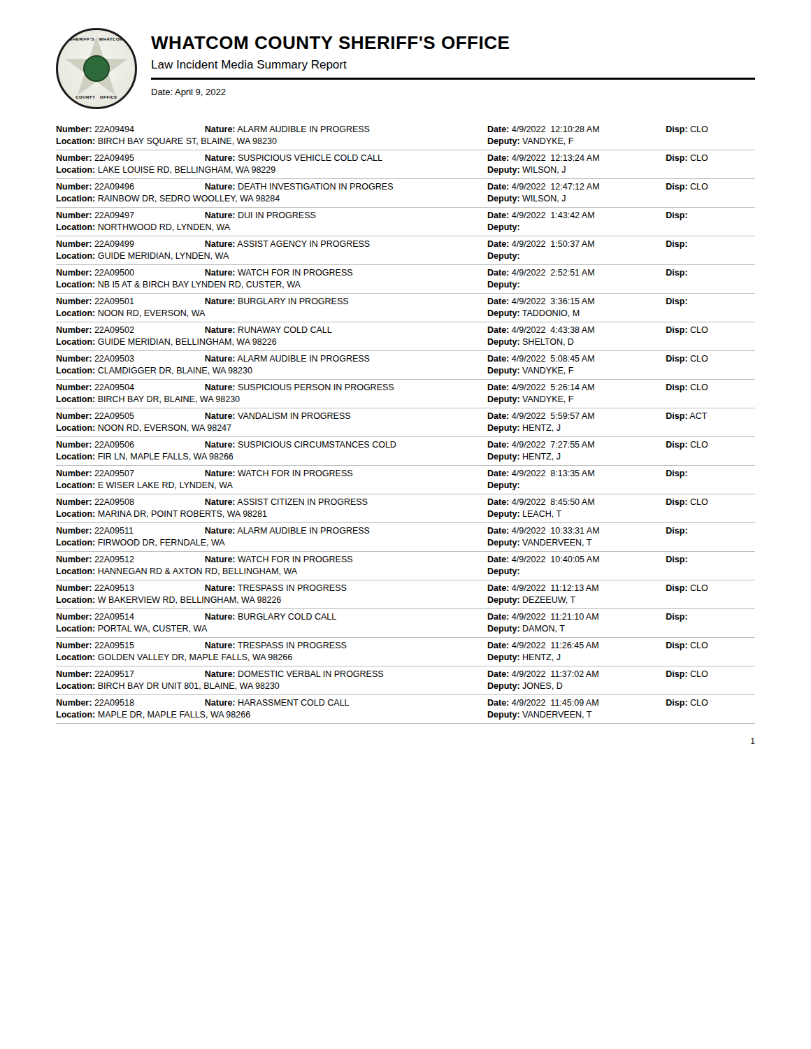SHERIFF'S WHATCOM
COUNTY OFFICE
WHATCOM COUNTY SHERIFF'S OFFICE
Law Incident Media Summary Report
Date: April 9, 2022
| Number: 22A09494 | Nature: ALARM AUDIBLE IN PROGRESS | Date: 4/9/2022 12:10:28 AM | Disp: CLO |
| Location: BIRCH BAY SQUARE ST, BLAINE, WA 98230 | Deputy: VANDYKE, F |
| Number: 22A09495 | Nature: SUSPICIOUS VEHICLE COLD CALL | Date: 4/9/2022 12:13:24 AM | Disp: CLO |
| Location: LAKE LOUISE RD, BELLINGHAM, WA 98229 | Deputy: WILSON, J |
| Number: 22A09496 | Nature: DEATH INVESTIGATION IN PROGRES | Date: 4/9/2022 12:47:12 AM | Disp: CLO |
| Location: RAINBOW DR, SEDRO WOOLLEY, WA 98284 | Deputy: WILSON, J |
| Number: 22A09497 | Nature: DUI IN PROGRESS | Date: 4/9/2022 1:43:42 AM | Disp: |
| Location: NORTHWOOD RD, LYNDEN, WA | Deputy: |
| Number: 22A09499 | Nature: ASSIST AGENCY IN PROGRESS | Date: 4/9/2022 1:50:37 AM | Disp: |
| Location: GUIDE MERIDIAN, LYNDEN, WA | Deputy: |
| Number: 22A09500 | Nature: WATCH FOR IN PROGRESS | Date: 4/9/2022 2:52:51 AM | Disp: |
| Location: NB I5 AT & BIRCH BAY LYNDEN RD, CUSTER, WA | Deputy: |
| Number: 22A09501 | Nature: BURGLARY IN PROGRESS | Date: 4/9/2022 3:36:15 AM | Disp: |
| Location: NOON RD, EVERSON, WA | Deputy: TADDONIO, M |
| Number: 22A09502 | Nature: RUNAWAY COLD CALL | Date: 4/9/2022 4:43:38 AM | Disp: CLO |
| Location: GUIDE MERIDIAN, BELLINGHAM, WA 98226 | Deputy: SHELTON, D |
| Number: 22A09503 | Nature: ALARM AUDIBLE IN PROGRESS | Date: 4/9/2022 5:08:45 AM | Disp: CLO |
| Location: CLAMDIGGER DR, BLAINE, WA 98230 | Deputy: VANDYKE, F |
| Number: 22A09504 | Nature: SUSPICIOUS PERSON IN PROGRESS | Date: 4/9/2022 5:26:14 AM | Disp: CLO |
| Location: BIRCH BAY DR, BLAINE, WA 98230 | Deputy: VANDYKE, F |
| Number: 22A09505 | Nature: VANDALISM IN PROGRESS | Date: 4/9/2022 5:59:57 AM | Disp: ACT |
| Location: NOON RD, EVERSON, WA 98247 | Deputy: HENTZ, J |
| Number: 22A09506 | Nature: SUSPICIOUS CIRCUMSTANCES COLD | Date: 4/9/2022 7:27:55 AM | Disp: CLO |
| Location: FIR LN, MAPLE FALLS, WA 98266 | Deputy: HENTZ, J |
| Number: 22A09507 | Nature: WATCH FOR IN PROGRESS | Date: 4/9/2022 8:13:35 AM | Disp: |
| Location: E WISER LAKE RD, LYNDEN, WA | Deputy: |
| Number: 22A09508 | Nature: ASSIST CITIZEN IN PROGRESS | Date: 4/9/2022 8:45:50 AM | Disp: CLO |
| Location: MARINA DR, POINT ROBERTS, WA 98281 | Deputy: LEACH, T |
| Number: 22A09511 | Nature: ALARM AUDIBLE IN PROGRESS | Date: 4/9/2022 10:33:31 AM | Disp: |
| Location: FIRWOOD DR, FERNDALE, WA | Deputy: VANDERVEEN, T |
| Number: 22A09512 | Nature: WATCH FOR IN PROGRESS | Date: 4/9/2022 10:40:05 AM | Disp: |
| Location: HANNEGAN RD & AXTON RD, BELLINGHAM, WA | Deputy: |
| Number: 22A09513 | Nature: TRESPASS IN PROGRESS | Date: 4/9/2022 11:12:13 AM | Disp: CLO |
| Location: W BAKERVIEW RD, BELLINGHAM, WA 98226 | Deputy: DEZEEUW, T |
| Number: 22A09514 | Nature: BURGLARY COLD CALL | Date: 4/9/2022 11:21:10 AM | Disp: |
| Location: PORTAL WA, CUSTER, WA | Deputy: DAMON, T |
| Number: 22A09515 | Nature: TRESPASS IN PROGRESS | Date: 4/9/2022 11:26:45 AM | Disp: CLO |
| Location: GOLDEN VALLEY DR, MAPLE FALLS, WA 98266 | Deputy: HENTZ, J |
| Number: 22A09517 | Nature: DOMESTIC VERBAL IN PROGRESS | Date: 4/9/2022 11:37:02 AM | Disp: CLO |
| Location: BIRCH BAY DR UNIT 801, BLAINE, WA 98230 | Deputy: JONES, D |
| Number: 22A09518 | Nature: HARASSMENT COLD CALL | Date: 4/9/2022 11:45:09 AM | Disp: CLO |
| Location: MAPLE DR, MAPLE FALLS, WA 98266 | Deputy: VANDERVEEN, T |
1